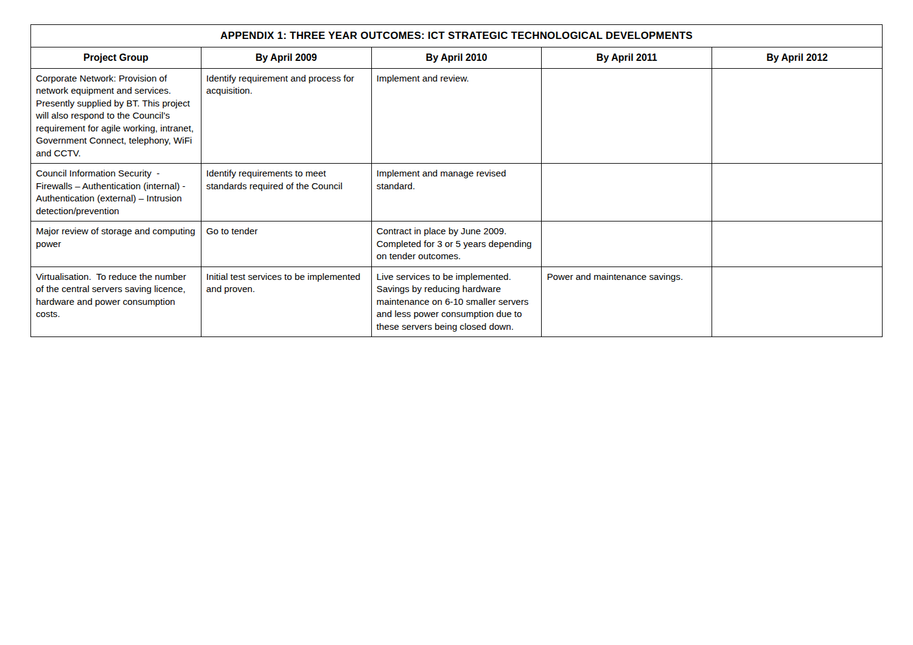APPENDIX 1: THREE YEAR OUTCOMES: ICT STRATEGIC TECHNOLOGICAL DEVELOPMENTS
| Project Group | By April 2009 | By April 2010 | By April 2011 | By April 2012 |
| --- | --- | --- | --- | --- |
| Corporate Network: Provision of network equipment and services. Presently supplied by BT. This project will also respond to the Council’s requirement for agile working, intranet, Government Connect, telephony, WiFi and CCTV. | Identify requirement and process for acquisition. | Implement and review. | | |
| Council Information Security - Firewalls – Authentication (internal) - Authentication (external) – Intrusion detection/prevention | Identify requirements to meet standards required of the Council | Implement and manage revised standard. | | |
| Major review of storage and computing power | Go to tender | Contract in place by June 2009. Completed for 3 or 5 years depending on tender outcomes. | | |
| Virtualisation. To reduce the number of the central servers saving licence, hardware and power consumption costs. | Initial test services to be implemented and proven. | Live services to be implemented. Savings by reducing hardware maintenance on 6-10 smaller servers and less power consumption due to these servers being closed down. | Power and maintenance savings. | |